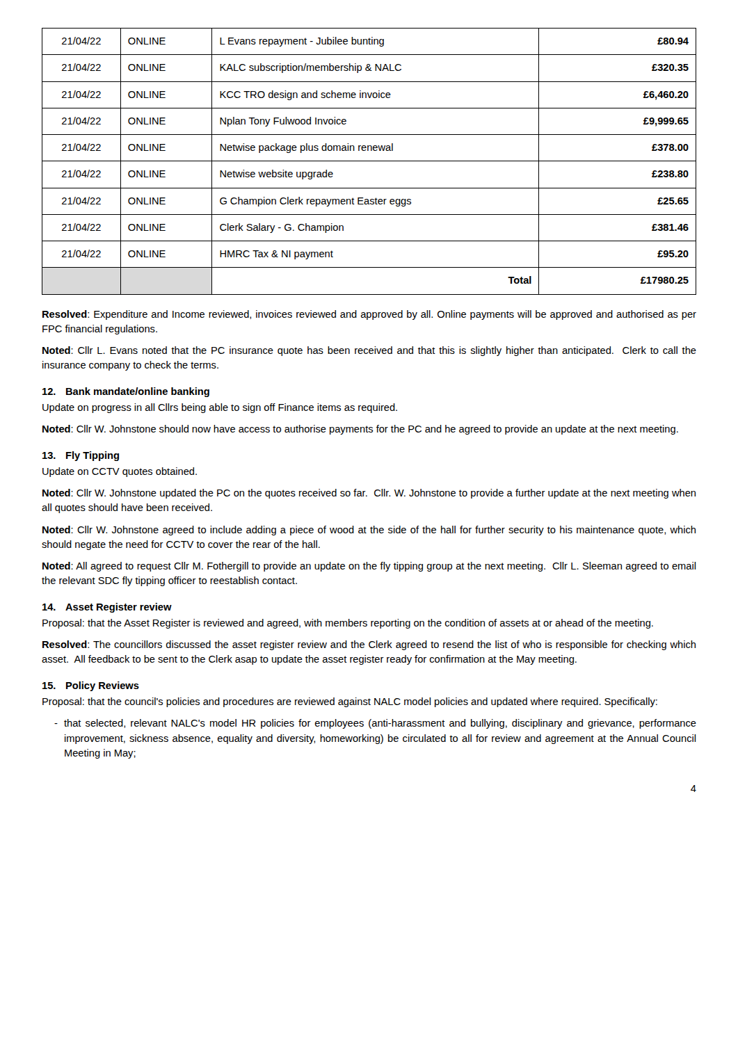| 21/04/22 | ONLINE | L Evans repayment - Jubilee bunting | £80.94 |
| 21/04/22 | ONLINE | KALC subscription/membership & NALC | £320.35 |
| 21/04/22 | ONLINE | KCC TRO design and scheme invoice | £6,460.20 |
| 21/04/22 | ONLINE | Nplan Tony Fulwood Invoice | £9,999.65 |
| 21/04/22 | ONLINE | Netwise package plus domain renewal | £378.00 |
| 21/04/22 | ONLINE | Netwise website upgrade | £238.80 |
| 21/04/22 | ONLINE | G Champion Clerk repayment Easter eggs | £25.65 |
| 21/04/22 | ONLINE | Clerk Salary - G. Champion | £381.46 |
| 21/04/22 | ONLINE | HMRC Tax & NI payment | £95.20 |
| | | Total | £17980.25 |
Resolved: Expenditure and Income reviewed, invoices reviewed and approved by all. Online payments will be approved and authorised as per FPC financial regulations.
Noted: Cllr L. Evans noted that the PC insurance quote has been received and that this is slightly higher than anticipated. Clerk to call the insurance company to check the terms.
12. Bank mandate/online banking
Update on progress in all Cllrs being able to sign off Finance items as required.
Noted: Cllr W. Johnstone should now have access to authorise payments for the PC and he agreed to provide an update at the next meeting.
13. Fly Tipping
Update on CCTV quotes obtained.
Noted: Cllr W. Johnstone updated the PC on the quotes received so far. Cllr. W. Johnstone to provide a further update at the next meeting when all quotes should have been received.
Noted: Cllr W. Johnstone agreed to include adding a piece of wood at the side of the hall for further security to his maintenance quote, which should negate the need for CCTV to cover the rear of the hall.
Noted: All agreed to request Cllr M. Fothergill to provide an update on the fly tipping group at the next meeting. Cllr L. Sleeman agreed to email the relevant SDC fly tipping officer to reestablish contact.
14. Asset Register review
Proposal: that the Asset Register is reviewed and agreed, with members reporting on the condition of assets at or ahead of the meeting.
Resolved: The councillors discussed the asset register review and the Clerk agreed to resend the list of who is responsible for checking which asset. All feedback to be sent to the Clerk asap to update the asset register ready for confirmation at the May meeting.
15. Policy Reviews
Proposal: that the council's policies and procedures are reviewed against NALC model policies and updated where required. Specifically:
that selected, relevant NALC's model HR policies for employees (anti-harassment and bullying, disciplinary and grievance, performance improvement, sickness absence, equality and diversity, homeworking) be circulated to all for review and agreement at the Annual Council Meeting in May;
4